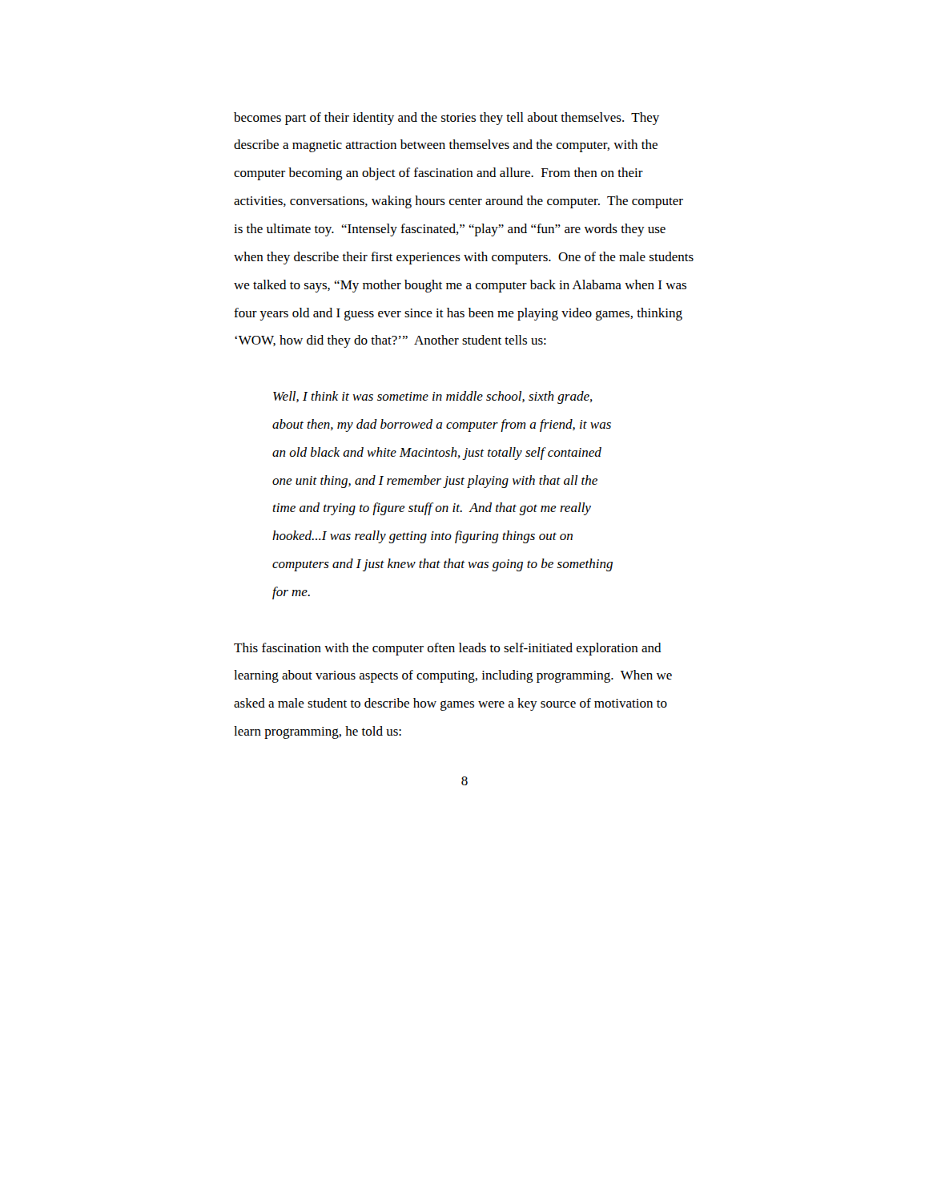becomes part of their identity and the stories they tell about themselves. They describe a magnetic attraction between themselves and the computer, with the computer becoming an object of fascination and allure. From then on their activities, conversations, waking hours center around the computer. The computer is the ultimate toy. “Intensely fascinated,” “play” and “fun” are words they use when they describe their first experiences with computers. One of the male students we talked to says, “My mother bought me a computer back in Alabama when I was four years old and I guess ever since it has been me playing video games, thinking ‘WOW, how did they do that?’” Another student tells us:
Well, I think it was sometime in middle school, sixth grade, about then, my dad borrowed a computer from a friend, it was an old black and white Macintosh, just totally self contained one unit thing, and I remember just playing with that all the time and trying to figure stuff on it. And that got me really hooked...I was really getting into figuring things out on computers and I just knew that that was going to be something for me.
This fascination with the computer often leads to self-initiated exploration and learning about various aspects of computing, including programming. When we asked a male student to describe how games were a key source of motivation to learn programming, he told us:
8